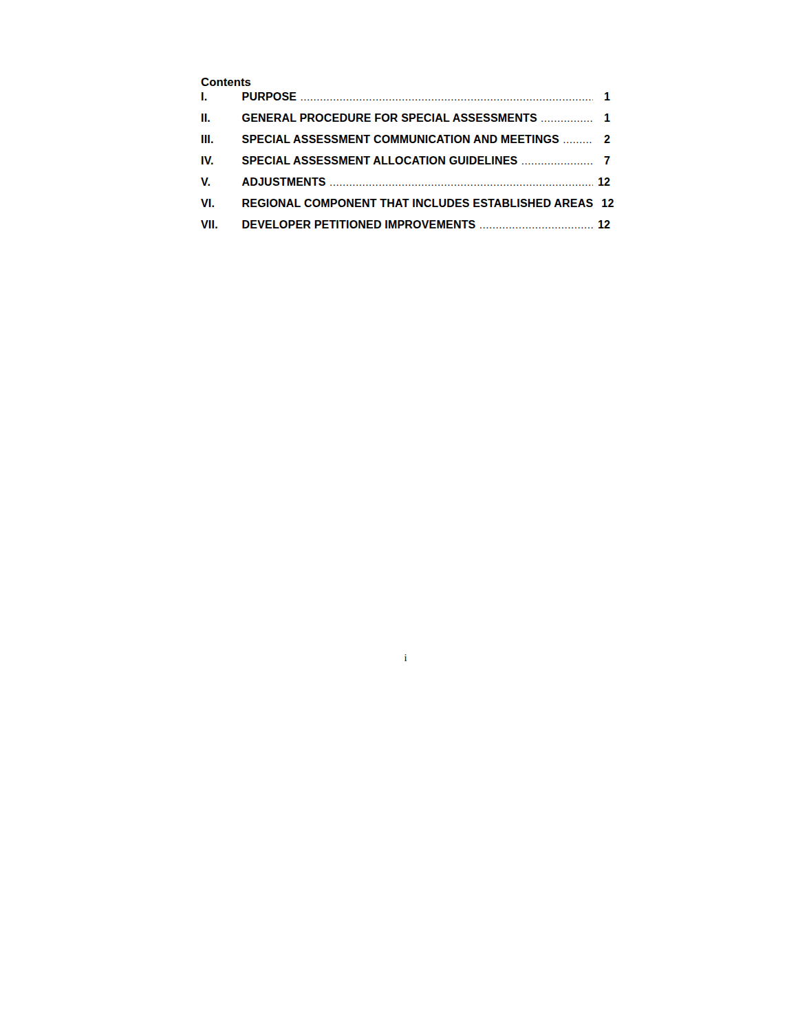Contents
I. PURPOSE ................................................................................................................. 1
II. GENERAL PROCEDURE FOR SPECIAL ASSESSMENTS ...................................................... 1
III. SPECIAL ASSESSMENT COMMUNICATION AND MEETINGS .......................................... 2
IV. SPECIAL ASSESSMENT ALLOCATION GUIDELINES ........................................................... 7
V. ADJUSTMENTS ............................................................................................................. 12
VI. REGIONAL COMPONENT THAT INCLUDES ESTABLISHED AREAS ................................. 12
VII. DEVELOPER PETITIONED IMPROVEMENTS ....................................................................... 12
i